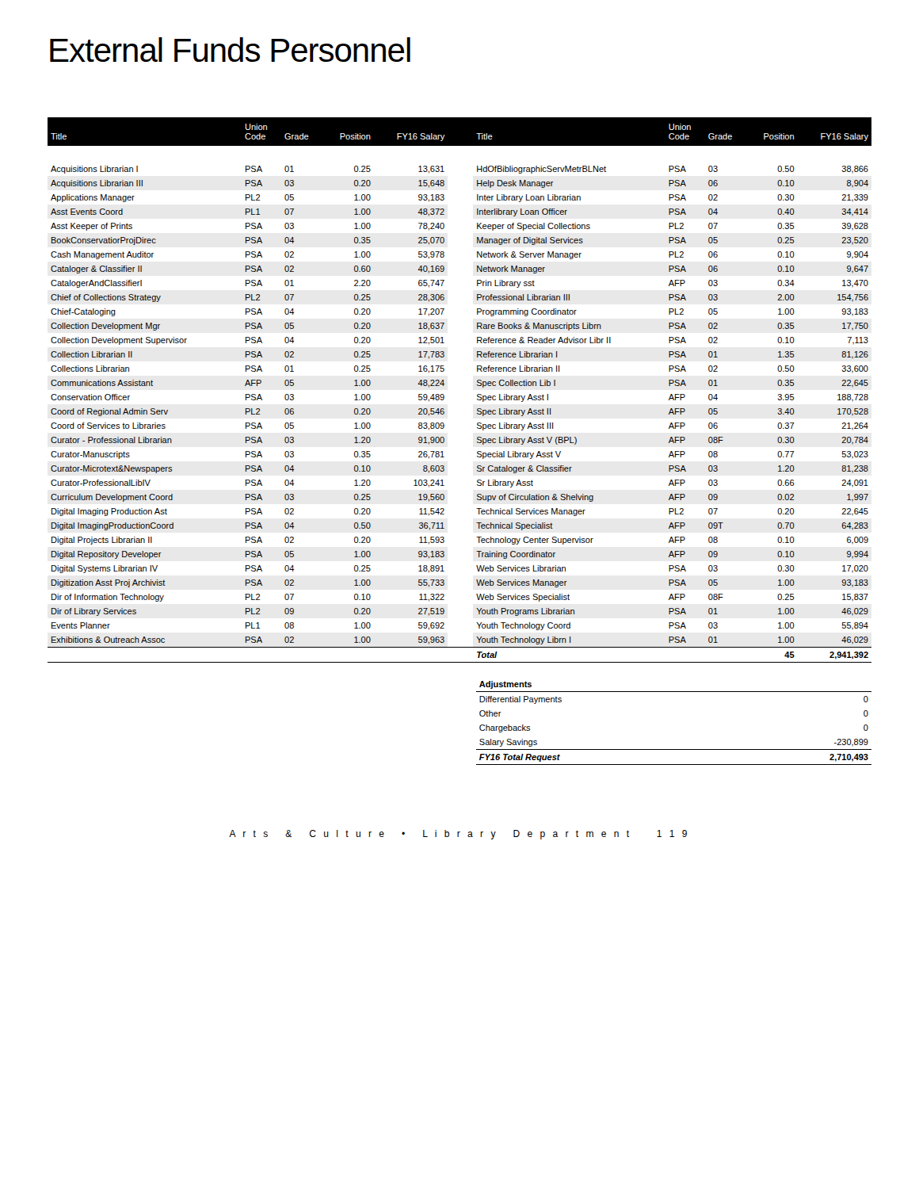External Funds Personnel
| Title | Union Code | Grade | Position | FY16 Salary | | Title | Union Code | Grade | Position | FY16 Salary |
| --- | --- | --- | --- | --- | --- | --- | --- | --- | --- | --- |
| Acquisitions Librarian I | PSA | 01 | 0.25 | 13,631 | | HdOfBibliographicServMetrBLNet | PSA | 03 | 0.50 | 38,866 |
| Acquisitions Librarian III | PSA | 03 | 0.20 | 15,648 | | Help Desk Manager | PSA | 06 | 0.10 | 8,904 |
| Applications Manager | PL2 | 05 | 1.00 | 93,183 | | Inter Library Loan Librarian | PSA | 02 | 0.30 | 21,339 |
| Asst Events Coord | PL1 | 07 | 1.00 | 48,372 | | Interlibrary Loan Officer | PSA | 04 | 0.40 | 34,414 |
| Asst Keeper of Prints | PSA | 03 | 1.00 | 78,240 | | Keeper of Special Collections | PL2 | 07 | 0.35 | 39,628 |
| BookConservatiorProjDirec | PSA | 04 | 0.35 | 25,070 | | Manager of Digital Services | PSA | 05 | 0.25 | 23,520 |
| Cash Management Auditor | PSA | 02 | 1.00 | 53,978 | | Network & Server Manager | PL2 | 06 | 0.10 | 9,904 |
| Cataloger & Classifier II | PSA | 02 | 0.60 | 40,169 | | Network Manager | PSA | 06 | 0.10 | 9,647 |
| CatalogerAndClassifierI | PSA | 01 | 2.20 | 65,747 | | Prin Library sst | AFP | 03 | 0.34 | 13,470 |
| Chief of Collections Strategy | PL2 | 07 | 0.25 | 28,306 | | Professional Librarian III | PSA | 03 | 2.00 | 154,756 |
| Chief-Cataloging | PSA | 04 | 0.20 | 17,207 | | Programming Coordinator | PL2 | 05 | 1.00 | 93,183 |
| Collection Development Mgr | PSA | 05 | 0.20 | 18,637 | | Rare Books & Manuscripts Librn | PSA | 02 | 0.35 | 17,750 |
| Collection Development Supervisor | PSA | 04 | 0.20 | 12,501 | | Reference & Reader Advisor Libr II | PSA | 02 | 0.10 | 7,113 |
| Collection Librarian II | PSA | 02 | 0.25 | 17,783 | | Reference Librarian I | PSA | 01 | 1.35 | 81,126 |
| Collections Librarian | PSA | 01 | 0.25 | 16,175 | | Reference Librarian II | PSA | 02 | 0.50 | 33,600 |
| Communications Assistant | AFP | 05 | 1.00 | 48,224 | | Spec Collection Lib I | PSA | 01 | 0.35 | 22,645 |
| Conservation Officer | PSA | 03 | 1.00 | 59,489 | | Spec Library Asst I | AFP | 04 | 3.95 | 188,728 |
| Coord of Regional Admin Serv | PL2 | 06 | 0.20 | 20,546 | | Spec Library Asst II | AFP | 05 | 3.40 | 170,528 |
| Coord of Services to Libraries | PSA | 05 | 1.00 | 83,809 | | Spec Library Asst III | AFP | 06 | 0.37 | 21,264 |
| Curator - Professional Librarian | PSA | 03 | 1.20 | 91,900 | | Spec Library Asst V (BPL) | AFP | 08F | 0.30 | 20,784 |
| Curator-Manuscripts | PSA | 03 | 0.35 | 26,781 | | Special Library Asst V | AFP | 08 | 0.77 | 53,023 |
| Curator-Microtext&Newspapers | PSA | 04 | 0.10 | 8,603 | | Sr Cataloger & Classifier | PSA | 03 | 1.20 | 81,238 |
| Curator-ProfessionalLibIV | PSA | 04 | 1.20 | 103,241 | | Sr Library Asst | AFP | 03 | 0.66 | 24,091 |
| Curriculum Development Coord | PSA | 03 | 0.25 | 19,560 | | Supv of Circulation & Shelving | AFP | 09 | 0.02 | 1,997 |
| Digital Imaging Production Ast | PSA | 02 | 0.20 | 11,542 | | Technical Services Manager | PL2 | 07 | 0.20 | 22,645 |
| Digital ImagingProductionCoord | PSA | 04 | 0.50 | 36,711 | | Technical Specialist | AFP | 09T | 0.70 | 64,283 |
| Digital Projects Librarian II | PSA | 02 | 0.20 | 11,593 | | Technology Center Supervisor | AFP | 08 | 0.10 | 6,009 |
| Digital Repository Developer | PSA | 05 | 1.00 | 93,183 | | Training Coordinator | AFP | 09 | 0.10 | 9,994 |
| Digital Systems Librarian IV | PSA | 04 | 0.25 | 18,891 | | Web Services Librarian | PSA | 03 | 0.30 | 17,020 |
| Digitization Asst Proj Archivist | PSA | 02 | 1.00 | 55,733 | | Web Services Manager | PSA | 05 | 1.00 | 93,183 |
| Dir of Information Technology | PL2 | 07 | 0.10 | 11,322 | | Web Services Specialist | AFP | 08F | 0.25 | 15,837 |
| Dir of Library Services | PL2 | 09 | 0.20 | 27,519 | | Youth Programs Librarian | PSA | 01 | 1.00 | 46,029 |
| Events Planner | PL1 | 08 | 1.00 | 59,692 | | Youth Technology Coord | PSA | 03 | 1.00 | 55,894 |
| Exhibitions & Outreach Assoc | PSA | 02 | 1.00 | 59,963 | | Youth Technology Librn I | PSA | 01 | 1.00 | 46,029 |
| | | Total | | | 45 | 2,941,392 |
| Adjustments |
| Differential Payments | 0 |
| Other | 0 |
| Chargebacks | 0 |
| Salary Savings | -230,899 |
| FY16 Total Request | 2,710,493 |
A r t s & C u l t u r e • L i b r a r y D e p a r t m e n t 1 1 9